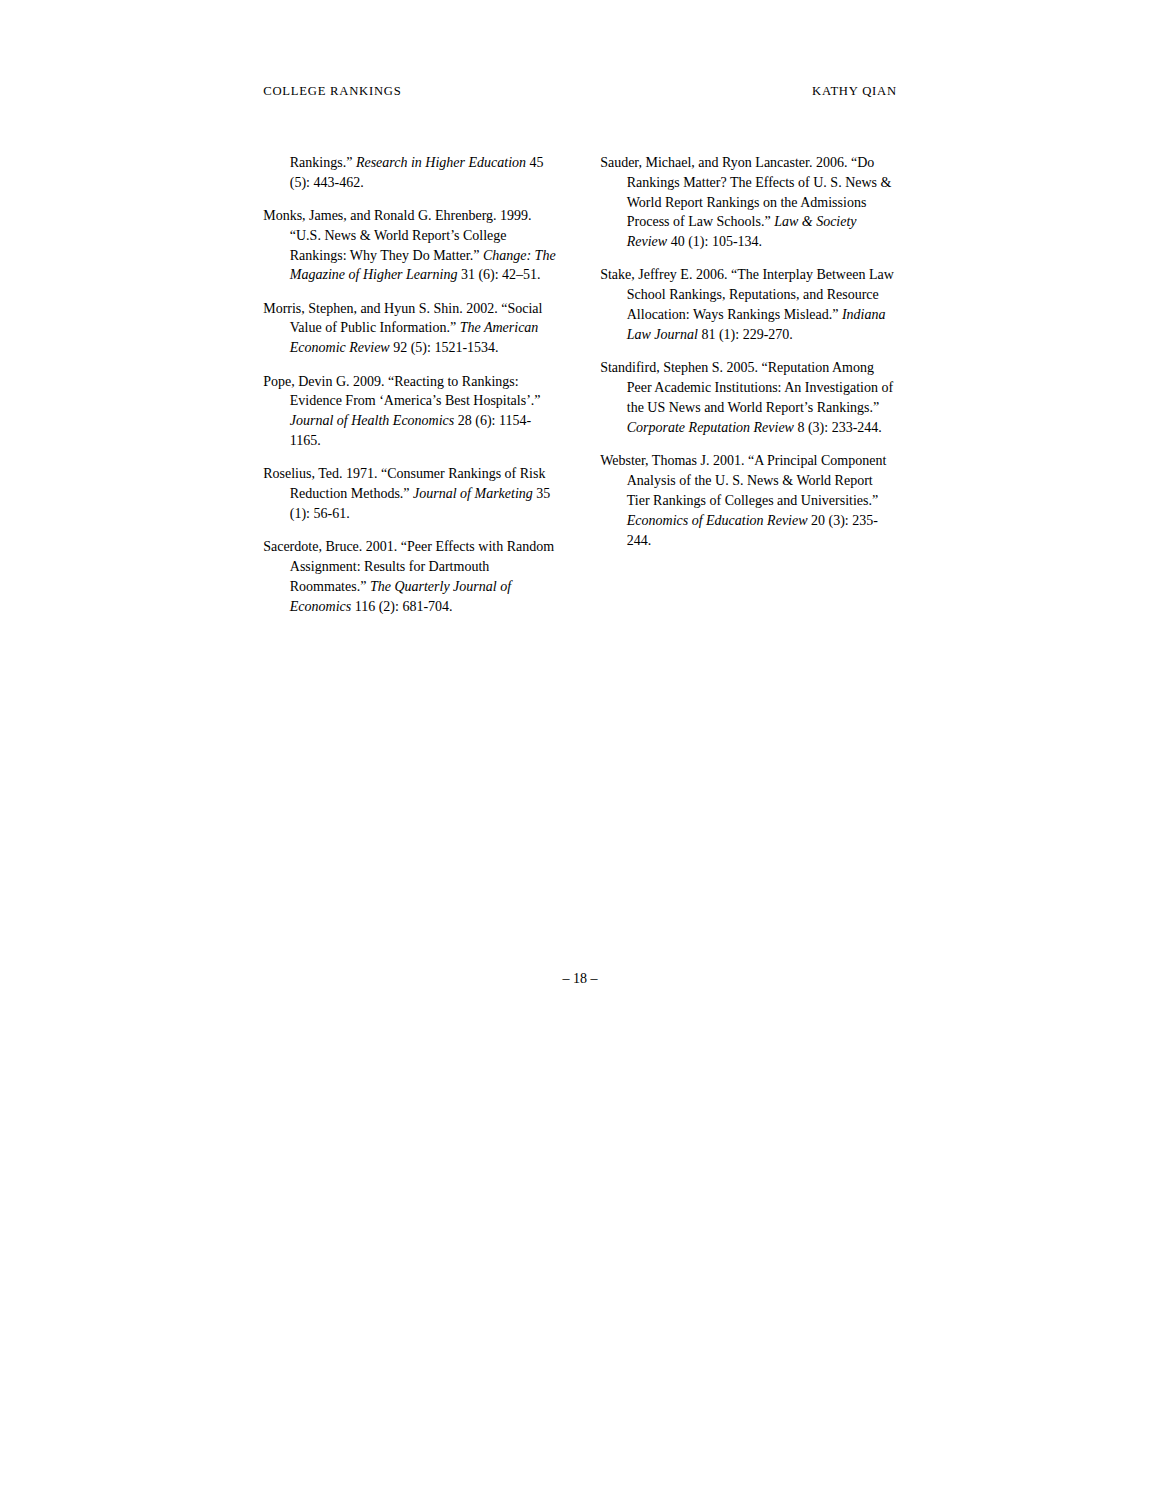College Rankings Kathy Qian
Rankings.” Research in Higher Education 45 (5): 443-462.
Monks, James, and Ronald G. Ehrenberg. 1999. “U.S. News & World Report’s College Rankings: Why They Do Matter.” Change: The Magazine of Higher Learning 31 (6): 42–51.
Morris, Stephen, and Hyun S. Shin. 2002. “Social Value of Public Information.” The American Economic Review 92 (5): 1521-1534.
Pope, Devin G. 2009. “Reacting to Rankings: Evidence From ‘America’s Best Hospitals’.” Journal of Health Economics 28 (6): 1154-1165.
Roselius, Ted. 1971. “Consumer Rankings of Risk Reduction Methods.” Journal of Marketing 35 (1): 56-61.
Sacerdote, Bruce. 2001. “Peer Effects with Random Assignment: Results for Dartmouth Roommates.” The Quarterly Journal of Economics 116 (2): 681-704.
Sauder, Michael, and Ryon Lancaster. 2006. “Do Rankings Matter? The Effects of U. S. News & World Report Rankings on the Admissions Process of Law Schools.” Law & Society Review 40 (1): 105-134.
Stake, Jeffrey E. 2006. “The Interplay Between Law School Rankings, Reputations, and Resource Allocation: Ways Rankings Mislead.” Indiana Law Journal 81 (1): 229-270.
Standifird, Stephen S. 2005. “Reputation Among Peer Academic Institutions: An Investigation of the US News and World Report’s Rankings.” Corporate Reputation Review 8 (3): 233-244.
Webster, Thomas J. 2001. “A Principal Component Analysis of the U. S. News & World Report Tier Rankings of Colleges and Universities.” Economics of Education Review 20 (3): 235-244.
– 18 –